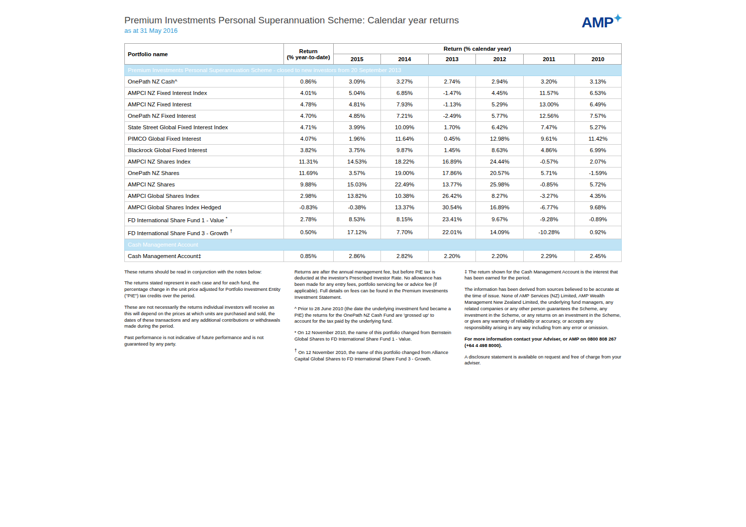Premium Investments Personal Superannuation Scheme: Calendar year returns
as at 31 May 2016
AMP✦
| Portfolio name | Return (% year-to-date) | Return (% calendar year) |
| --- | --- | --- |
| 2015 | 2014 | 2013 | 2012 | 2011 | 2010 |
| Premium Investments Personal Superannuation Scheme - closed to new investors from 20 September 2013 |
| OnePath NZ Cash^ | 0.86% | 3.09% | 3.27% | 2.74% | 2.94% | 3.20% | 3.13% |
| AMPCI NZ Fixed Interest Index | 4.01% | 5.04% | 6.85% | -1.47% | 4.45% | 11.57% | 6.53% |
| AMPCI NZ Fixed Interest | 4.78% | 4.81% | 7.93% | -1.13% | 5.29% | 13.00% | 6.49% |
| OnePath NZ Fixed Interest | 4.70% | 4.85% | 7.21% | -2.49% | 5.77% | 12.56% | 7.57% |
| State Street Global Fixed Interest Index | 4.71% | 3.99% | 10.09% | 1.70% | 6.42% | 7.47% | 5.27% |
| PIMCO Global Fixed Interest | 4.07% | 1.96% | 11.64% | 0.45% | 12.98% | 9.61% | 11.42% |
| Blackrock Global Fixed Interest | 3.82% | 3.75% | 9.87% | 1.45% | 8.63% | 4.86% | 6.99% |
| AMPCI NZ Shares Index | 11.31% | 14.53% | 18.22% | 16.89% | 24.44% | -0.57% | 2.07% |
| OnePath NZ Shares | 11.69% | 3.57% | 19.00% | 17.86% | 20.57% | 5.71% | -1.59% |
| AMPCI NZ Shares | 9.88% | 15.03% | 22.49% | 13.77% | 25.98% | -0.85% | 5.72% |
| AMPCI Global Shares Index | 2.98% | 13.82% | 10.38% | 26.42% | 8.27% | -3.27% | 4.35% |
| AMPCI Global Shares Index Hedged | -0.83% | -0.38% | 13.37% | 30.54% | 16.89% | -6.77% | 9.68% |
| FD International Share Fund 1 - Value * | 2.78% | 8.53% | 8.15% | 23.41% | 9.67% | -9.28% | -0.89% |
| FD International Share Fund 3 - Growth † | 0.50% | 17.12% | 7.70% | 22.01% | 14.09% | -10.28% | 0.92% |
| Cash Management Account |
| Cash Management Account‡ | 0.85% | 2.86% | 2.82% | 2.20% | 2.20% | 2.29% | 2.45% |
These returns should be read in conjunction with the notes below:
The returns stated represent in each case and for each fund, the percentage change in the unit price adjusted for Portfolio Investment Entity ("PIE") tax credits over the period.
These are not necessarily the returns individual investors will receive as this will depend on the prices at which units are purchased and sold, the dates of these transactions and any additional contributions or withdrawals made during the period.
Past performance is not indicative of future performance and is not guaranteed by any party.
Returns are after the annual management fee, but before PIE tax is deducted at the investor's Prescribed Investor Rate. No allowance has been made for any entry fees, portfolio servicing fee or advice fee (if applicable). Full details on fees can be found in the Premium Investments Investment Statement.
^ Prior to 28 June 2010 (the date the underlying investment fund became a PIE) the returns for the OnePath NZ Cash Fund are 'grossed up' to account for the tax paid by the underlying fund.
* On 12 November 2010, the name of this portfolio changed from Bernstein Global Shares to FD International Share Fund 1 - Value.
† On 12 November 2010, the name of this portfolio changed from Alliance Capital Global Shares to FD International Share Fund 3 - Growth.
‡ The return shown for the Cash Management Account is the interest that has been earned for the period.
The information has been derived from sources believed to be accurate at the time of issue. None of AMP Services (NZ) Limited, AMP Wealth Management New Zealand Limited, the underlying fund managers, any related companies or any other person guarantees the Scheme, any investment in the Scheme, or any returns on an investment in the Scheme, or gives any warranty of reliability or accuracy, or accepts any responsibility arising in any way including from any error or omission.
For more information contact your Adviser, or AMP on 0800 808 267 (+64 4 498 8000).
A disclosure statement is available on request and free of charge from your adviser.